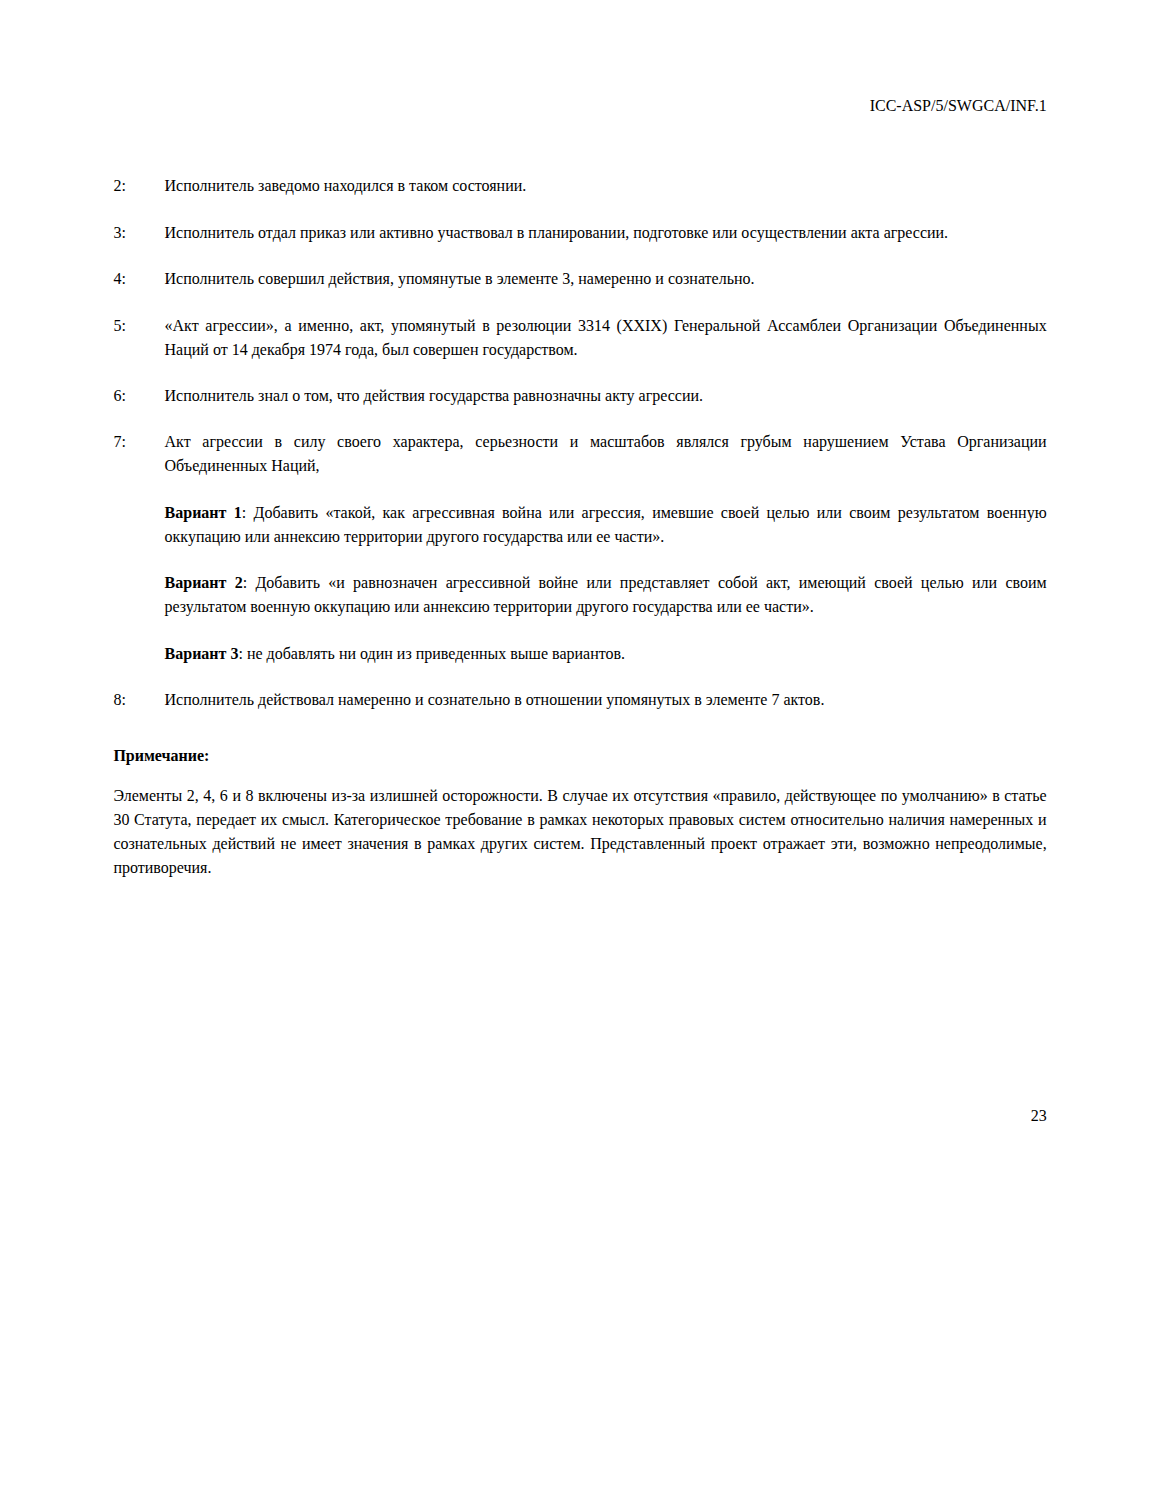ICC-ASP/5/SWGCA/INF.1
2:
Исполнитель заведомо находился в таком состоянии.
3:
Исполнитель отдал приказ или активно участвовал в планировании, подготовке или осуществлении акта агрессии.
4:
Исполнитель совершил действия, упомянутые в элементе 3, намеренно и сознательно.
5:
«Акт агрессии», а именно, акт, упомянутый в резолюции 3314 (XXIX) Генеральной Ассамблеи Организации Объединенных Наций от 14 декабря 1974 года, был совершен государством.
6:
Исполнитель знал о том, что действия государства равнозначны акту агрессии.
7:
Акт агрессии в силу своего характера, серьезности и масштабов являлся грубым нарушением Устава Организации Объединенных Наций,
Вариант 1: Добавить «такой, как агрессивная война или агрессия, имевшие своей целью или своим результатом военную оккупацию или аннексию территории другого государства или ее части».
Вариант 2: Добавить «и равнозначен агрессивной войне или представляет собой акт, имеющий своей целью или своим результатом военную оккупацию или аннексию территории другого государства или ее части».
Вариант 3: не добавлять ни один из приведенных выше вариантов.
8:
Исполнитель действовал намеренно и сознательно в отношении упомянутых в элементе 7 актов.
Примечание:
Элементы 2, 4, 6 и 8 включены из-за излишней осторожности. В случае их отсутствия «правило, действующее по умолчанию» в статье 30 Статута, передает их смысл. Категорическое требование в рамках некоторых правовых систем относительно наличия намеренных и сознательных действий не имеет значения в рамках других систем. Представленный проект отражает эти, возможно непреодолимые, противоречия.
23